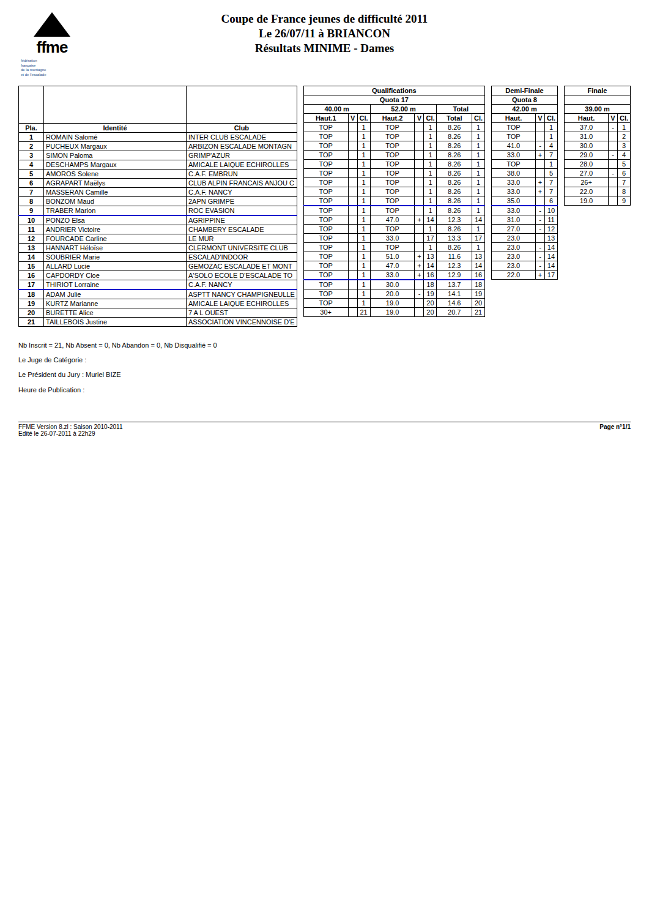ffme
fédération
française
de la montagne
et de l'escalade
Coupe de France jeunes de difficulté 2011
Le 26/07/11 à BRIANCON
Résultats MINIME - Dames
| / Pla. / Identité / Club / / --- / --- / --- / / 1 / ROMAIN Salomé / INTER CLUB ESCALADE / / 2 / PUCHEUX Margaux / ARBIZON ESCALADE MONTAGN / / 3 / SIMON Paloma / GRIMP'AZUR / / 4 / DESCHAMPS Margaux / AMICALE LAIQUE ECHIROLLES / / 5 / AMOROS Solene / C.A.F. EMBRUN / / 6 / AGRAPART Maëlys / CLUB ALPIN FRANCAIS ANJOU C / / 7 / MASSERAN Camille / C.A.F. NANCY / / 8 / BONZOM Maud / 2APN GRIMPE / / 9 / TRABER Marion / ROC EVASION / / 10 / PONZO Elsa / AGRIPPINE / / 11 / ANDRIER Victoire / CHAMBERY ESCALADE / / 12 / FOURCADE Carline / LE MUR / / 13 / HANNART Héloïse / CLERMONT UNIVERSITE CLUB / / 14 / SOUBRIER Marie / ESCALAD'INDOOR / / 15 / ALLARD Lucie / GEMOZAC ESCALADE ET MONT / / 16 / CAPDORDY Cloe / A'SOLO ECOLE D'ESCALADE TO / / 17 / THIRIOT Lorraine / C.A.F. NANCY / / 18 / ADAM Julie / ASPTT NANCY CHAMPIGNEULLE / / 19 / KURTZ Marianne / AMICALE LAIQUE ECHIROLLES / / 20 / BURETTE Alice / 7 A L OUEST / / 21 / TAILLEBOIS Justine / ASSOCIATION VINCENNOISE D'E / | | / Qualifications / / Quota 17 / / 40.00 m / 52.00 m / Total / / Haut.1 / V / Cl. / Haut.2 / V / Cl. / Total / Cl. / / TOP / / 1 / TOP / / 1 / 8.26 / 1 / / TOP / / 1 / TOP / / 1 / 8.26 / 1 / / TOP / / 1 / TOP / / 1 / 8.26 / 1 / / TOP / / 1 / TOP / / 1 / 8.26 / 1 / / TOP / / 1 / TOP / / 1 / 8.26 / 1 / / TOP / / 1 / TOP / / 1 / 8.26 / 1 / / TOP / / 1 / TOP / / 1 / 8.26 / 1 / / TOP / / 1 / TOP / / 1 / 8.26 / 1 / / TOP / / 1 / TOP / / 1 / 8.26 / 1 / / TOP / / 1 / TOP / / 1 / 8.26 / 1 / / TOP / / 1 / 47.0 / + / 14 / 12.3 / 14 / / TOP / / 1 / TOP / / 1 / 8.26 / 1 / / TOP / / 1 / 33.0 / / 17 / 13.3 / 17 / / TOP / / 1 / TOP / / 1 / 8.26 / 1 / / TOP / / 1 / 51.0 / + / 13 / 11.6 / 13 / / TOP / / 1 / 47.0 / + / 14 / 12.3 / 14 / / TOP / / 1 / 33.0 / + / 16 / 12.9 / 16 / / TOP / / 1 / 30.0 / / 18 / 13.7 / 18 / / TOP / / 1 / 20.0 / - / 19 / 14.1 / 19 / / TOP / / 1 / 19.0 / / 20 / 14.6 / 20 / / 30+ / / 21 / 19.0 / / 20 / 20.7 / 21 / | | / Demi-Finale / / Quota 8 / / 42.00 m / / Haut. / V / Cl. / / TOP / / 1 / / TOP / / 1 / / 41.0 / - / 4 / / 33.0 / + / 7 / / TOP / / 1 / / 38.0 / / 5 / / 33.0 / + / 7 / / 33.0 / + / 7 / / 35.0 / / 6 / / 33.0 / - / 10 / / 31.0 / - / 11 / / 27.0 / - / 12 / / 23.0 / / 13 / / 23.0 / - / 14 / / 23.0 / - / 14 / / 23.0 / - / 14 / / 22.0 / + / 17 / | | / Finale / / 39.00 m / / Haut. / V / Cl. / / 37.0 / - / 1 / / 31.0 / / 2 / / 30.0 / / 3 / / 29.0 / - / 4 / / 28.0 / / 5 / / 27.0 / - / 6 / / 26+ / / 7 / / 22.0 / / 8 / / 19.0 / / 9 / |
Nb Inscrit = 21, Nb Absent = 0, Nb Abandon = 0, Nb Disqualifié = 0
Le Juge de Catégorie :
Le Président du Jury : Muriel BIZE
Heure de Publication :
FFME Version 8.zl : Saison 2010-2011
Edité le 26-07-2011 à 22h29
Page n°1/1